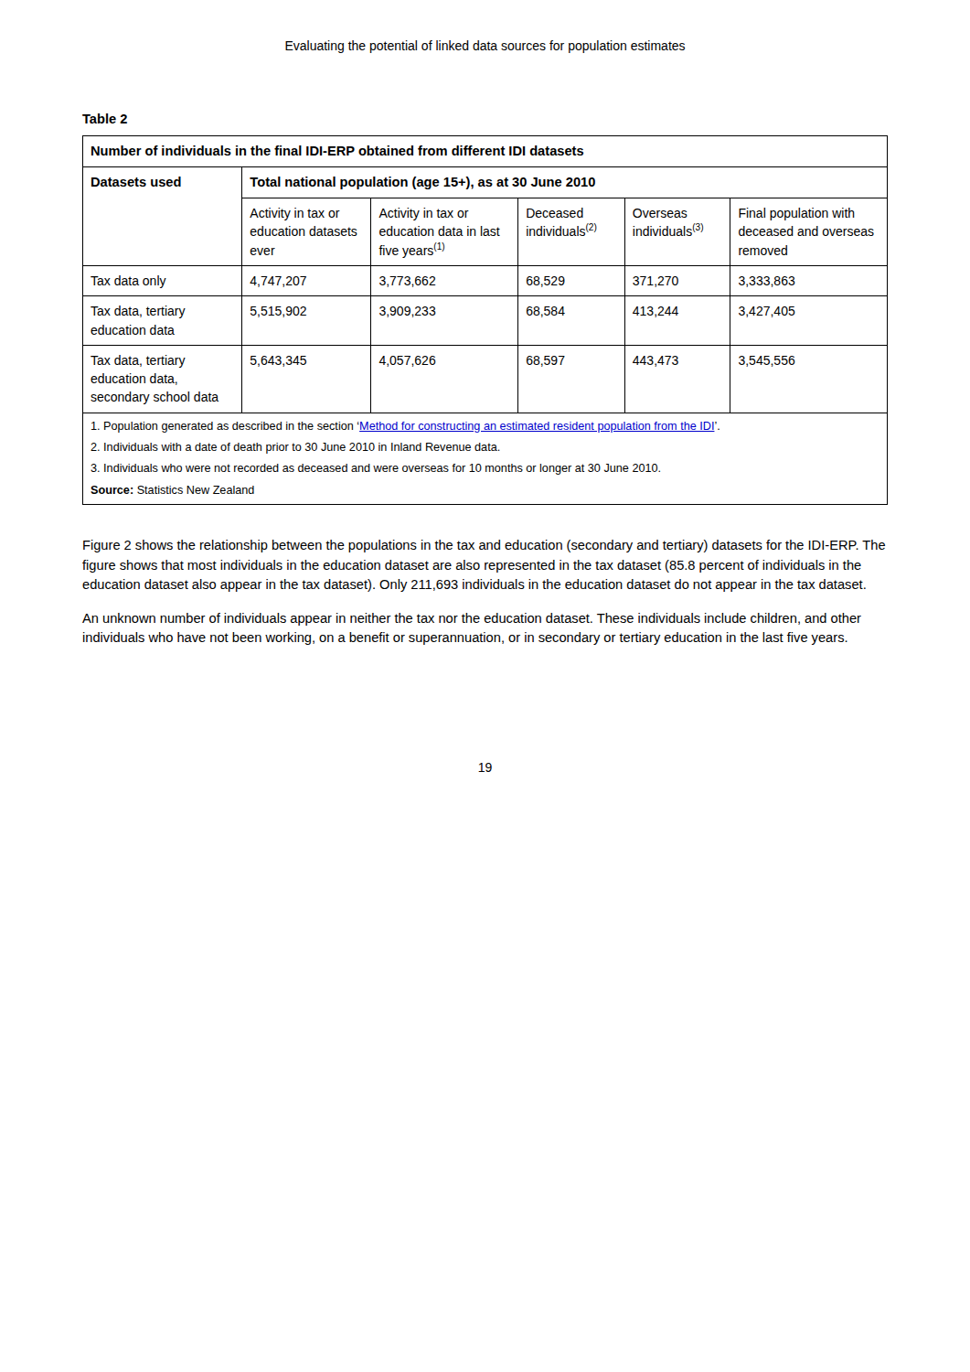Evaluating the potential of linked data sources for population estimates
Table 2
| Number of individuals in the final IDI-ERP obtained from different IDI datasets |
| --- |
| Datasets used | Total national population (age 15+), as at 30 June 2010 |
| Activity in tax or education datasets ever | Activity in tax or education data in last five years (1) | Deceased individuals (2) | Overseas individuals (3) | Final population with deceased and overseas removed |
| Tax data only | 4,747,207 | 3,773,662 | 68,529 | 371,270 | 3,333,863 |
| Tax data, tertiary education data | 5,515,902 | 3,909,233 | 68,584 | 413,244 | 3,427,405 |
| Tax data, tertiary education data, secondary school data | 5,643,345 | 4,057,626 | 68,597 | 443,473 | 3,545,556 |
| 1. Population generated as described in the section ‘ Method for constructing an estimated resident population from the IDI ’. 2. Individuals with a date of death prior to 30 June 2010 in Inland Revenue data. 3. Individuals who were not recorded as deceased and were overseas for 10 months or longer at 30 June 2010. Source: Statistics New Zealand |
Figure 2 shows the relationship between the populations in the tax and education (secondary and tertiary) datasets for the IDI-ERP. The figure shows that most individuals in the education dataset are also represented in the tax dataset (85.8 percent of individuals in the education dataset also appear in the tax dataset). Only 211,693 individuals in the education dataset do not appear in the tax dataset.
An unknown number of individuals appear in neither the tax nor the education dataset. These individuals include children, and other individuals who have not been working, on a benefit or superannuation, or in secondary or tertiary education in the last five years.
19